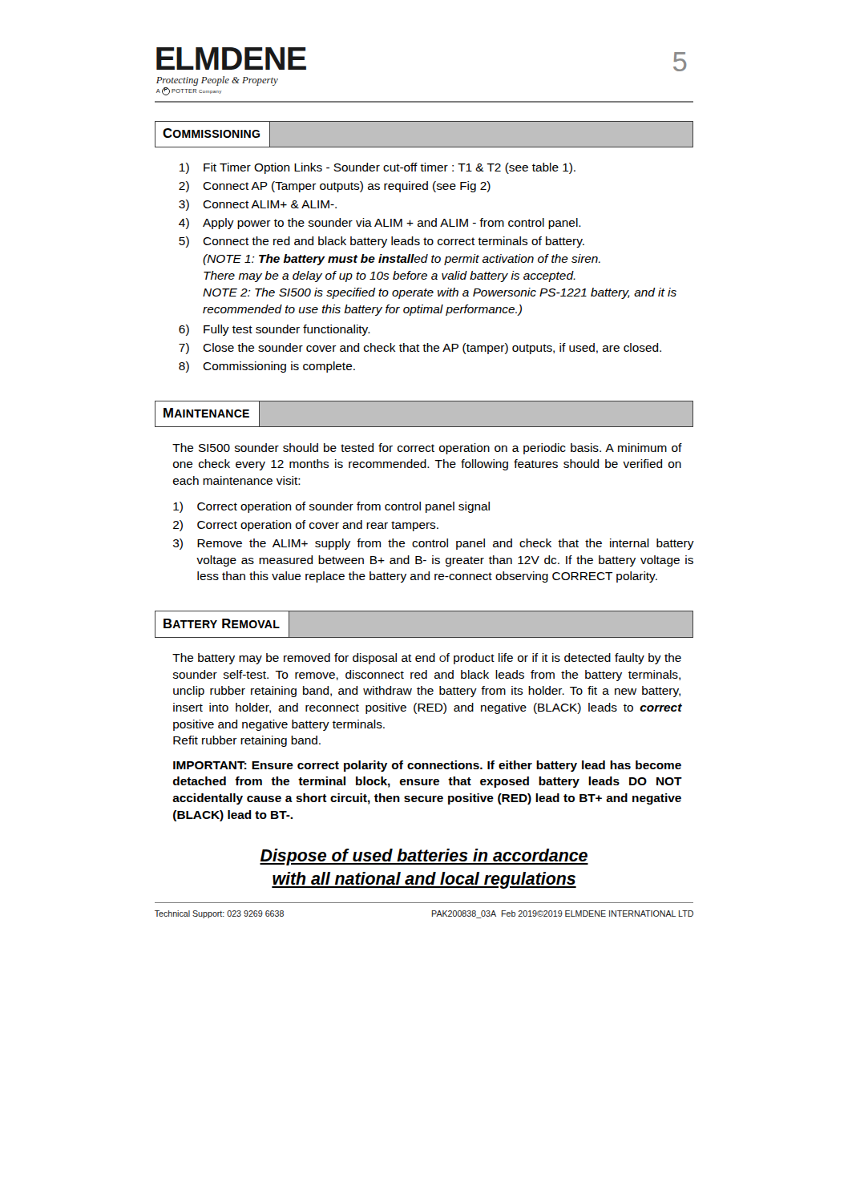ELMDENE
Protecting People & Property
A POTTER Company
5
COMMISSIONING
Fit Timer Option Links - Sounder cut-off timer : T1 & T2 (see table 1).
Connect AP (Tamper outputs) as required (see Fig 2)
Connect ALIM+ & ALIM-.
Apply power to the sounder via ALIM + and ALIM - from control panel.
Connect the red and black battery leads to correct terminals of battery.
(NOTE 1: The battery must be installed to permit activation of the siren.
There may be a delay of up to 10s before a valid battery is accepted.
NOTE 2: The SI500 is specified to operate with a Powersonic PS-1221 battery, and it is
recommended to use this battery for optimal performance.)
Fully test sounder functionality.
Close the sounder cover and check that the AP (tamper) outputs, if used, are closed.
Commissioning is complete.
MAINTENANCE
The SI500 sounder should be tested for correct operation on a periodic basis. A minimum of one check every 12 months is recommended. The following features should be verified on each maintenance visit:
Correct operation of sounder from control panel signal
Correct operation of cover and rear tampers.
Remove the ALIM+ supply from the control panel and check that the internal battery voltage as measured between B+ and B- is greater than 12V dc. If the battery voltage is less than this value replace the battery and re-connect observing CORRECT polarity.
BATTERY REMOVAL
The battery may be removed for disposal at end of product life or if it is detected faulty by the sounder self-test. To remove, disconnect red and black leads from the battery terminals, unclip rubber retaining band, and withdraw the battery from its holder. To fit a new battery, insert into holder, and reconnect positive (RED) and negative (BLACK) leads to correct positive and negative battery terminals.
Refit rubber retaining band.
IMPORTANT: Ensure correct polarity of connections. If either battery lead has become detached from the terminal block, ensure that exposed battery leads DO NOT accidentally cause a short circuit, then secure positive (RED) lead to BT+ and negative (BLACK) lead to BT-.
Dispose of used batteries in accordance
with all national and local regulations
Technical Support: 023 9269 6638
PAK200838_03A Feb 2019
©2019 ELMDENE INTERNATIONAL LTD